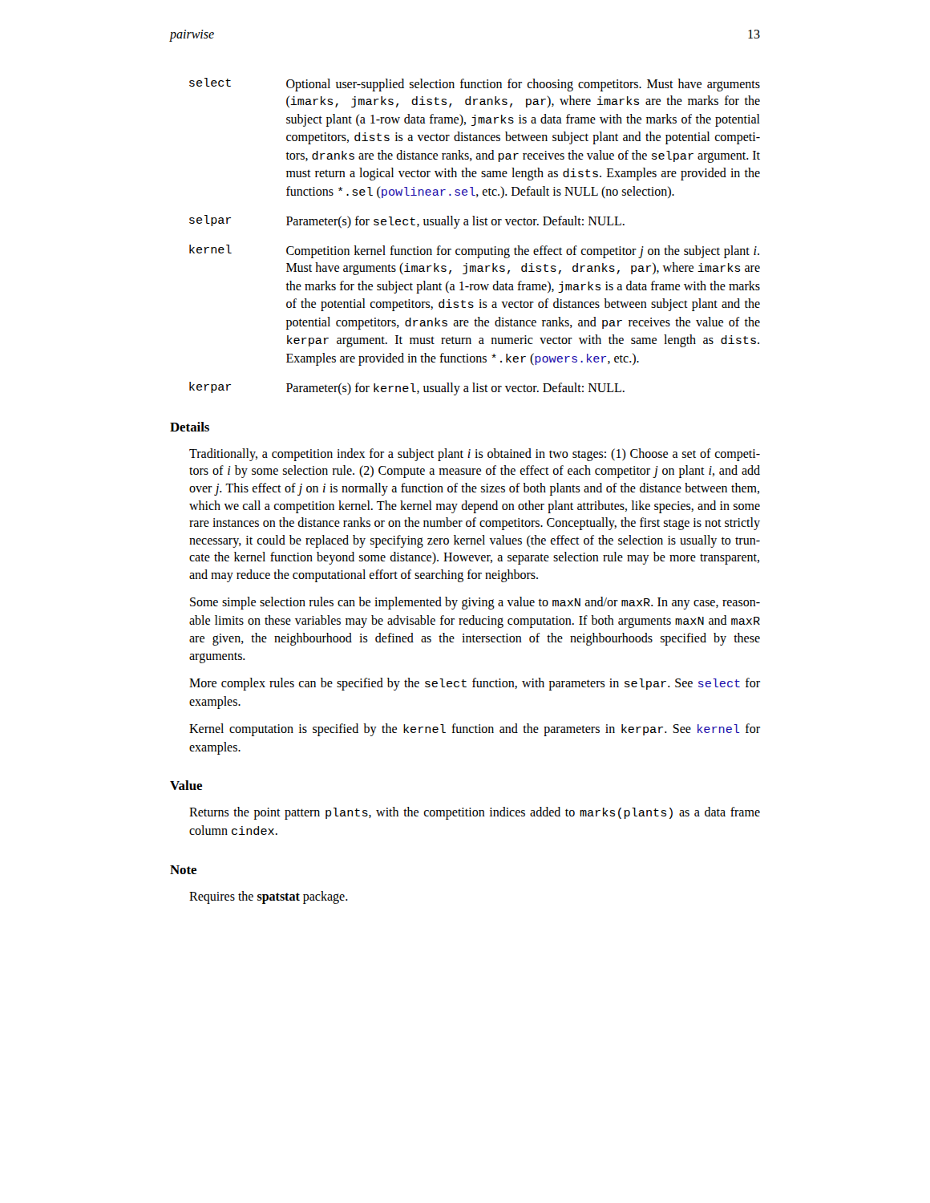pairwise 13
select
Optional user-supplied selection function for choosing competitors. Must have arguments (imarks, jmarks, dists, dranks, par), where imarks are the marks for the subject plant (a 1-row data frame), jmarks is a data frame with the marks of the potential competitors, dists is a vector distances between subject plant and the potential competitors, dranks are the distance ranks, and par receives the value of the selpar argument. It must return a logical vector with the same length as dists. Examples are provided in the functions *.sel (powlinear.sel, etc.). Default is NULL (no selection).
selpar
Parameter(s) for select, usually a list or vector. Default: NULL.
kernel
Competition kernel function for computing the effect of competitor j on the subject plant i. Must have arguments (imarks, jmarks, dists, dranks, par), where imarks are the marks for the subject plant (a 1-row data frame), jmarks is a data frame with the marks of the potential competitors, dists is a vector of distances between subject plant and the potential competitors, dranks are the distance ranks, and par receives the value of the kerpar argument. It must return a numeric vector with the same length as dists. Examples are provided in the functions *.ker (powers.ker, etc.).
kerpar
Parameter(s) for kernel, usually a list or vector. Default: NULL.
Details
Traditionally, a competition index for a subject plant i is obtained in two stages: (1) Choose a set of competitors of i by some selection rule. (2) Compute a measure of the effect of each competitor j on plant i, and add over j. This effect of j on i is normally a function of the sizes of both plants and of the distance between them, which we call a competition kernel. The kernel may depend on other plant attributes, like species, and in some rare instances on the distance ranks or on the number of competitors. Conceptually, the first stage is not strictly necessary, it could be replaced by specifying zero kernel values (the effect of the selection is usually to truncate the kernel function beyond some distance). However, a separate selection rule may be more transparent, and may reduce the computational effort of searching for neighbors.
Some simple selection rules can be implemented by giving a value to maxN and/or maxR. In any case, reasonable limits on these variables may be advisable for reducing computation. If both arguments maxN and maxR are given, the neighbourhood is defined as the intersection of the neighbourhoods specified by these arguments.
More complex rules can be specified by the select function, with parameters in selpar. See select for examples.
Kernel computation is specified by the kernel function and the parameters in kerpar. See kernel for examples.
Value
Returns the point pattern plants, with the competition indices added to marks(plants) as a data frame column cindex.
Note
Requires the spatstat package.